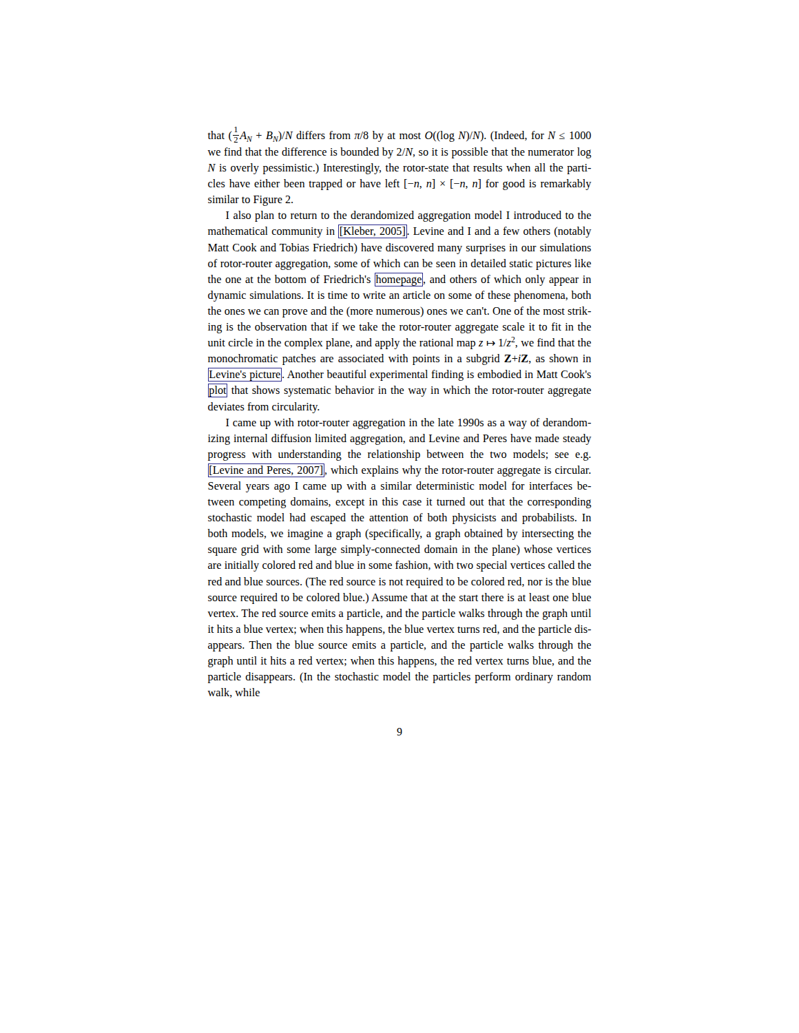that (12 AN + BN)/N differs from π/8 by at most O((log N)/N). (Indeed, for N ≤ 1000 we find that the difference is bounded by 2/N, so it is possible that the numerator log N is overly pessimistic.) Interestingly, the rotor-state that results when all the particles have either been trapped or have left [−n, n] × [−n, n] for good is remarkably similar to Figure 2.
I also plan to return to the derandomized aggregation model I introduced to the mathematical community in [Kleber, 2005]. Levine and I and a few others (notably Matt Cook and Tobias Friedrich) have discovered many surprises in our simulations of rotor-router aggregation, some of which can be seen in detailed static pictures like the one at the bottom of Friedrich's homepage, and others of which only appear in dynamic simulations. It is time to write an article on some of these phenomena, both the ones we can prove and the (more numerous) ones we can't. One of the most striking is the observation that if we take the rotor-router aggregate scale it to fit in the unit circle in the complex plane, and apply the rational map z ↦ 1/z2, we find that the monochromatic patches are associated with points in a subgrid Z+iZ, as shown in Levine's picture. Another beautiful experimental finding is embodied in Matt Cook's plot that shows systematic behavior in the way in which the rotor-router aggregate deviates from circularity.
I came up with rotor-router aggregation in the late 1990s as a way of derandomizing internal diffusion limited aggregation, and Levine and Peres have made steady progress with understanding the relationship between the two models; see e.g. [Levine and Peres, 2007], which explains why the rotor-router aggregate is circular. Several years ago I came up with a similar deterministic model for interfaces between competing domains, except in this case it turned out that the corresponding stochastic model had escaped the attention of both physicists and probabilists. In both models, we imagine a graph (specifically, a graph obtained by intersecting the square grid with some large simply-connected domain in the plane) whose vertices are initially colored red and blue in some fashion, with two special vertices called the red and blue sources. (The red source is not required to be colored red, nor is the blue source required to be colored blue.) Assume that at the start there is at least one blue vertex. The red source emits a particle, and the particle walks through the graph until it hits a blue vertex; when this happens, the blue vertex turns red, and the particle disappears. Then the blue source emits a particle, and the particle walks through the graph until it hits a red vertex; when this happens, the red vertex turns blue, and the particle disappears. (In the stochastic model the particles perform ordinary random walk, while
9